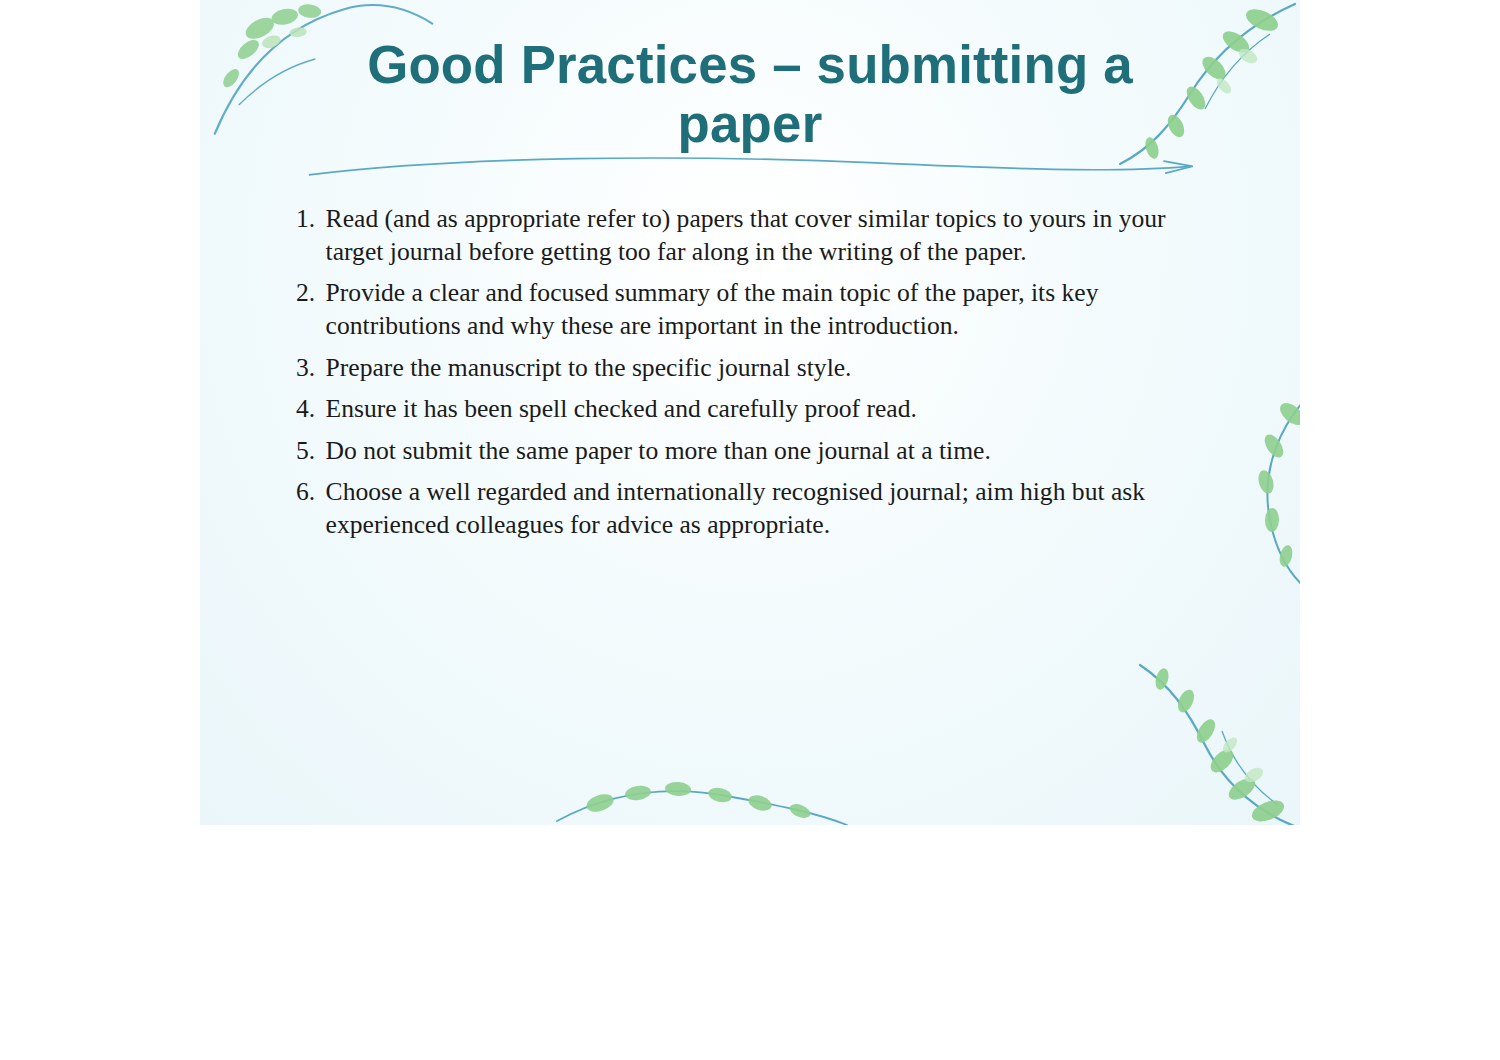Good Practices – submitting a paper
Read (and as appropriate refer to) papers that cover similar topics to yours in your target journal before getting too far along in the writing of the paper.
Provide a clear and focused summary of the main topic of the paper, its key contributions and why these are important in the introduction.
Prepare the manuscript to the specific journal style.
Ensure it has been spell checked and carefully proof read.
Do not submit the same paper to more than one journal at a time.
Choose a well regarded and internationally recognised journal; aim high but ask experienced colleagues for advice as appropriate.